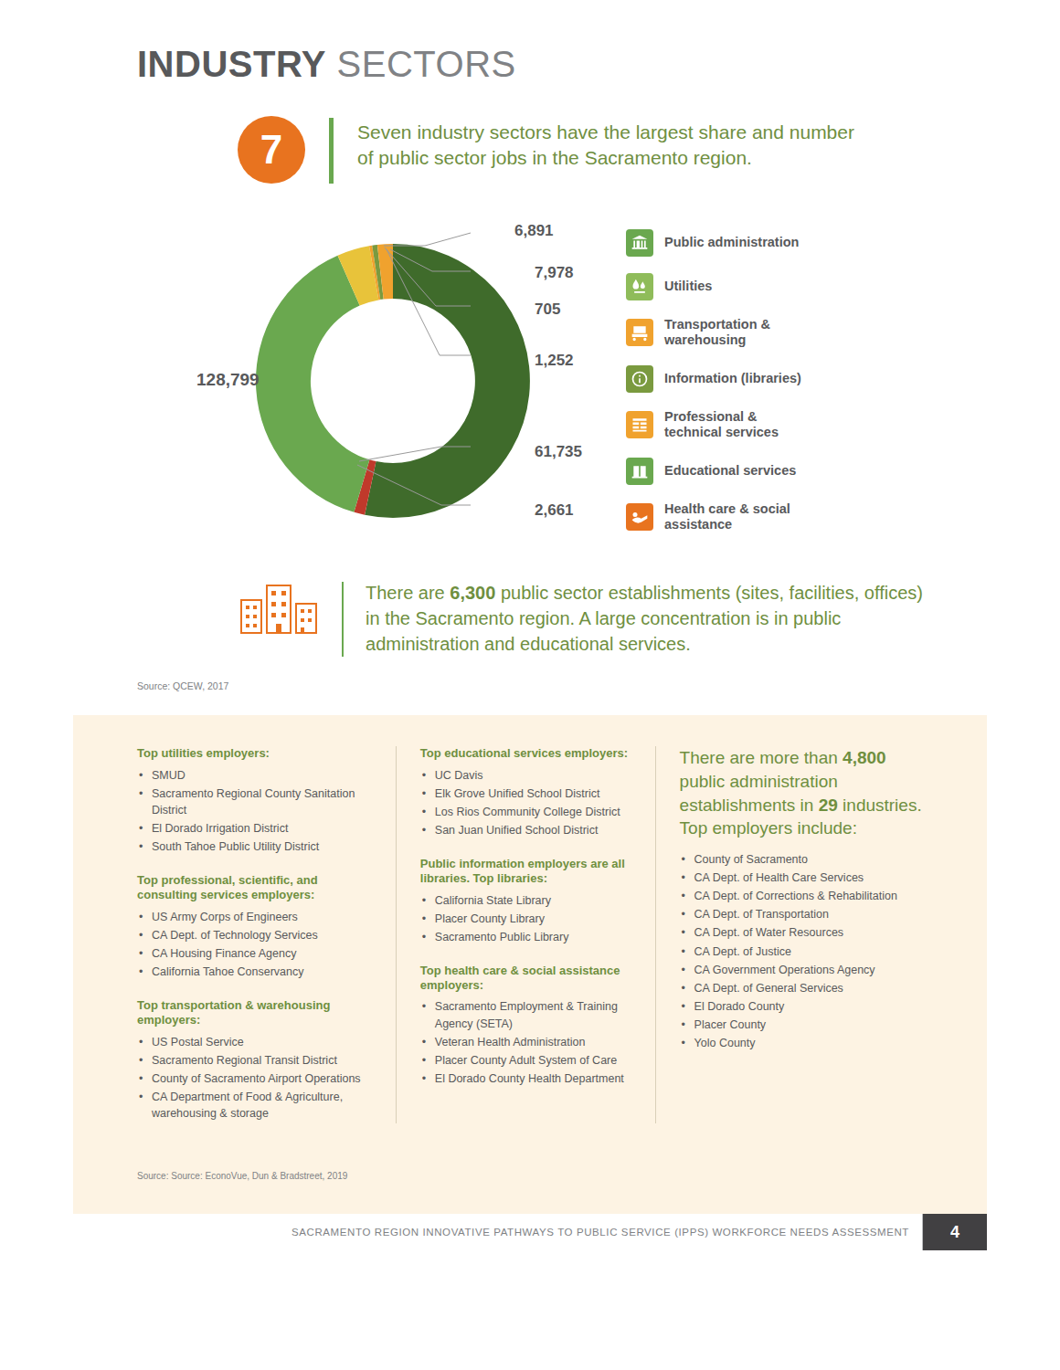INDUSTRY SECTORS
7
Seven industry sectors have the largest share and number of public sector jobs in the Sacramento region.
128,799
6,891 7,978 705 1,252 61,735 2,661
Public administration
Utilities
Transportation &
warehousing
Information (libraries)
Professional &
technical services
Educational services
Health care & social
assistance
There are 6,300 public sector establishments (sites, facilities, offices) in the Sacramento region. A large concentration is in public administration and educational services.
Source: QCEW, 2017
Top utilities employers:
SMUD
Sacramento Regional County Sanitation District
El Dorado Irrigation District
South Tahoe Public Utility District
Top professional, scientific, and consulting services employers:
US Army Corps of Engineers
CA Dept. of Technology Services
CA Housing Finance Agency
California Tahoe Conservancy
Top transportation & warehousing employers:
US Postal Service
Sacramento Regional Transit District
County of Sacramento Airport Operations
CA Department of Food & Agriculture, warehousing & storage
Top educational services employers:
UC Davis
Elk Grove Unified School District
Los Rios Community College District
San Juan Unified School District
Public information employers are all libraries. Top libraries:
California State Library
Placer County Library
Sacramento Public Library
Top health care & social assistance employers:
Sacramento Employment & Training Agency (SETA)
Veteran Health Administration
Placer County Adult System of Care
El Dorado County Health Department
There are more than 4,800 public administration establishments in 29 industries. Top employers include:
County of Sacramento
CA Dept. of Health Care Services
CA Dept. of Corrections & Rehabilitation
CA Dept. of Transportation
CA Dept. of Water Resources
CA Dept. of Justice
CA Government Operations Agency
CA Dept. of General Services
El Dorado County
Placer County
Yolo County
Source: Source: EconoVue, Dun & Bradstreet, 2019
SACRAMENTO REGION INNOVATIVE PATHWAYS TO PUBLIC SERVICE (IPPS) WORKFORCE NEEDS ASSESSMENT
4